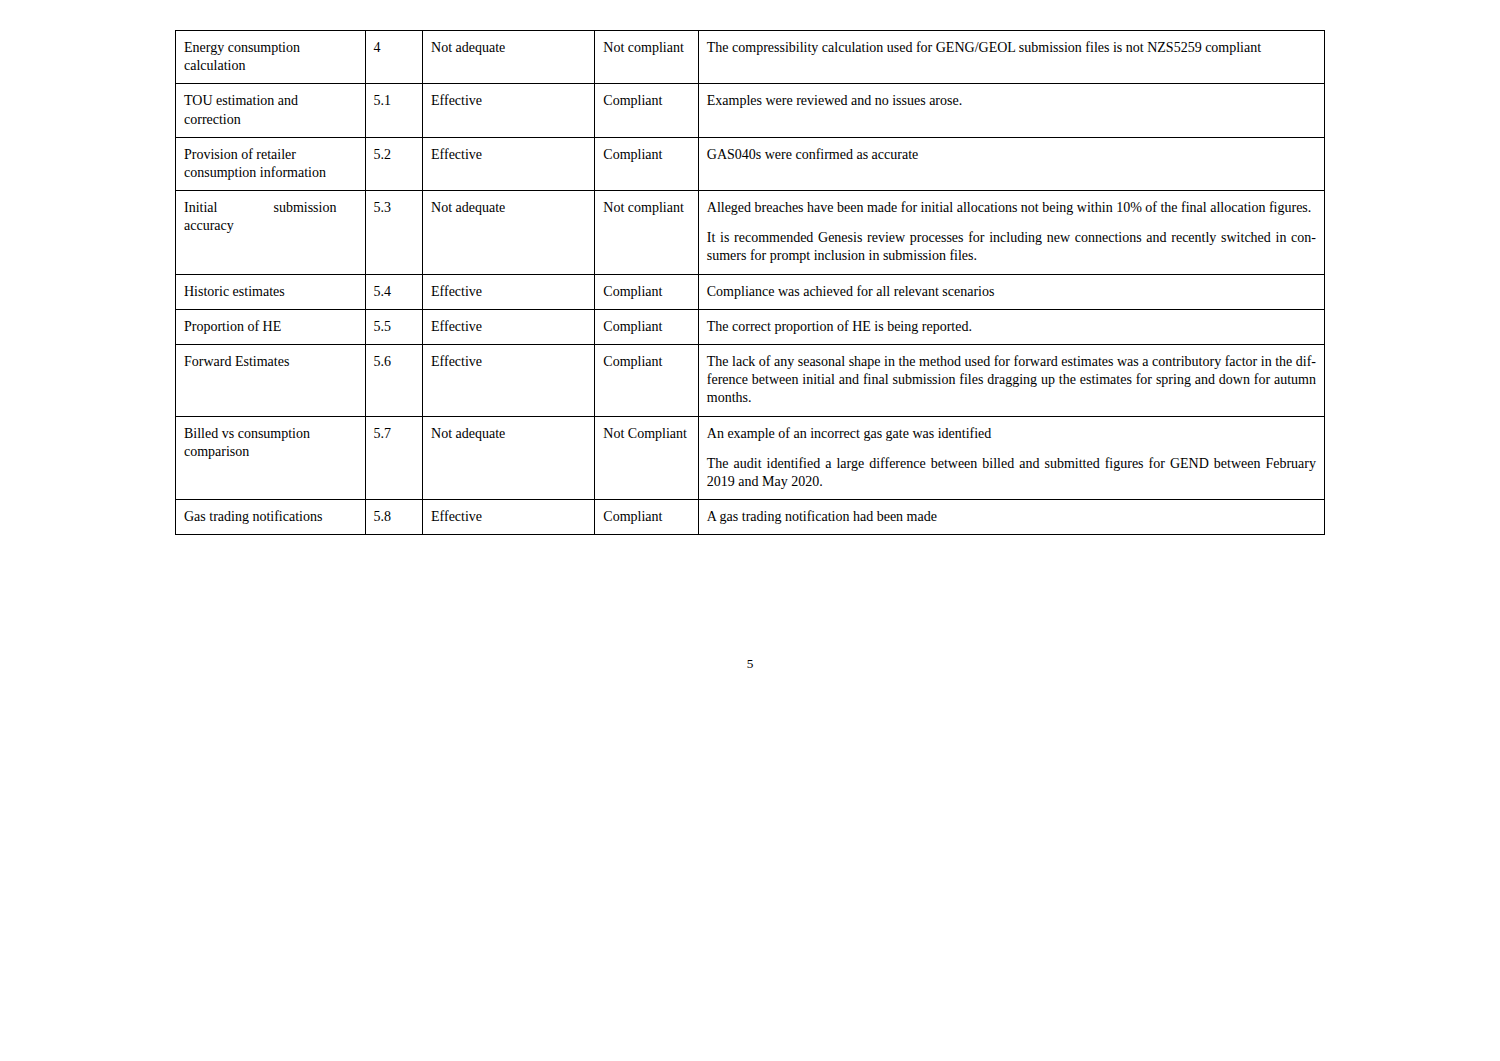| Energy consumption calculation | 4 | Not adequate | Not compliant | The compressibility calculation used for GENG/GEOL submission files is not NZS5259 compliant |
| TOU estimation and correction | 5.1 | Effective | Compliant | Examples were reviewed and no issues arose. |
| Provision of retailer consumption information | 5.2 | Effective | Compliant | GAS040s were confirmed as accurate |
| Initial submission accuracy | 5.3 | Not adequate | Not compliant | Alleged breaches have been made for initial allocations not being within 10% of the final allocation figures. It is recommended Genesis review processes for including new connections and recently switched in consumers for prompt inclusion in submission files. |
| Historic estimates | 5.4 | Effective | Compliant | Compliance was achieved for all relevant scenarios |
| Proportion of HE | 5.5 | Effective | Compliant | The correct proportion of HE is being reported. |
| Forward Estimates | 5.6 | Effective | Compliant | The lack of any seasonal shape in the method used for forward estimates was a contributory factor in the difference between initial and final submission files dragging up the estimates for spring and down for autumn months. |
| Billed vs consumption comparison | 5.7 | Not adequate | Not Compliant | An example of an incorrect gas gate was identified The audit identified a large difference between billed and submitted figures for GEND between February 2019 and May 2020. |
| Gas trading notifications | 5.8 | Effective | Compliant | A gas trading notification had been made |
5